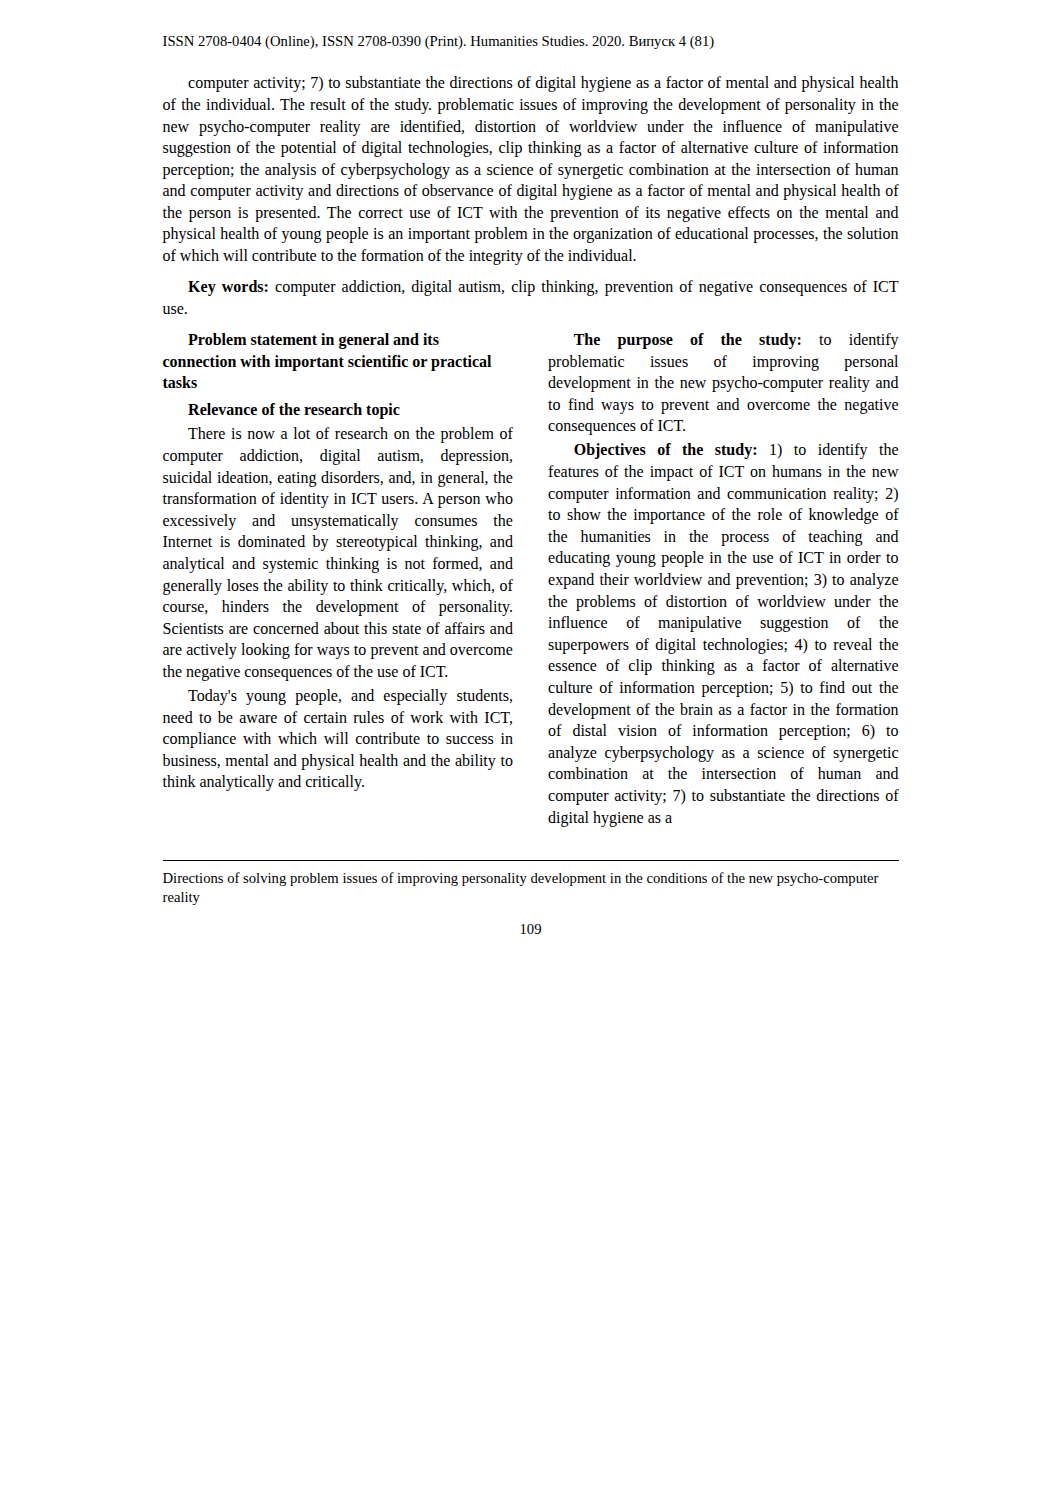ISSN 2708-0404 (Online), ISSN 2708-0390 (Print). Humanities Studies. 2020. Випуск 4 (81)
computer activity; 7) to substantiate the directions of digital hygiene as a factor of mental and physical health of the individual. The result of the study. problematic issues of improving the development of personality in the new psycho-computer reality are identified, distortion of worldview under the influence of manipulative suggestion of the potential of digital technologies, clip thinking as a factor of alternative culture of information perception; the analysis of cyberpsychology as a science of synergetic combination at the intersection of human and computer activity and directions of observance of digital hygiene as a factor of mental and physical health of the person is presented. The correct use of ICT with the prevention of its negative effects on the mental and physical health of young people is an important problem in the organization of educational processes, the solution of which will contribute to the formation of the integrity of the individual.
Key words: computer addiction, digital autism, clip thinking, prevention of negative consequences of ICT use.
Problem statement in general and its connection with important scientific or practical tasks
Relevance of the research topic
There is now a lot of research on the problem of computer addiction, digital autism, depression, suicidal ideation, eating disorders, and, in general, the transformation of identity in ICT users. A person who excessively and unsystematically consumes the Internet is dominated by stereotypical thinking, and analytical and systemic thinking is not formed, and generally loses the ability to think critically, which, of course, hinders the development of personality. Scientists are concerned about this state of affairs and are actively looking for ways to prevent and overcome the negative consequences of the use of ICT.
Today's young people, and especially students, need to be aware of certain rules of work with ICT, compliance with which will contribute to success in business, mental and physical health and the ability to think analytically and critically.
The purpose of the study: to identify problematic issues of improving personal development in the new psycho-computer reality and to find ways to prevent and overcome the negative consequences of ICT.
Objectives of the study: 1) to identify the features of the impact of ICT on humans in the new computer information and communication reality; 2) to show the importance of the role of knowledge of the humanities in the process of teaching and educating young people in the use of ICT in order to expand their worldview and prevention; 3) to analyze the problems of distortion of worldview under the influence of manipulative suggestion of the superpowers of digital technologies; 4) to reveal the essence of clip thinking as a factor of alternative culture of information perception; 5) to find out the development of the brain as a factor in the formation of distal vision of information perception; 6) to analyze cyberpsychology as a science of synergetic combination at the intersection of human and computer activity; 7) to substantiate the directions of digital hygiene as a
Directions of solving problem issues of improving personality development in the conditions of the new psycho-computer reality
109